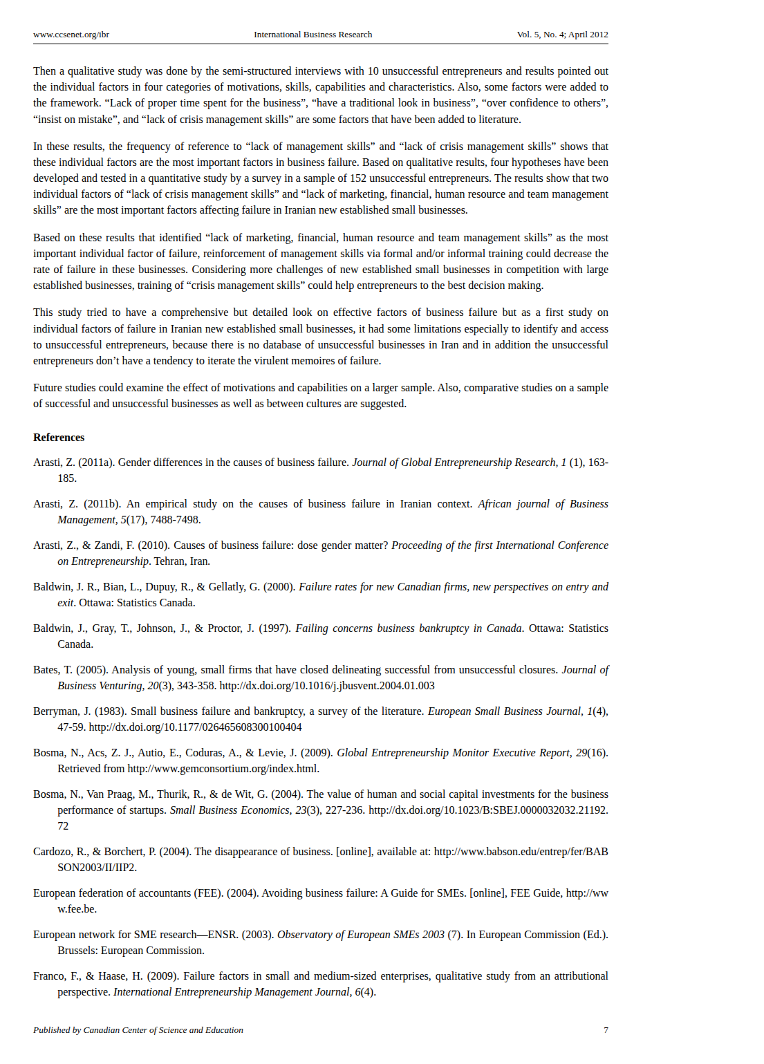www.ccsenet.org/ibr
International Business Research
Vol. 5, No. 4; April 2012
Then a qualitative study was done by the semi-structured interviews with 10 unsuccessful entrepreneurs and results pointed out the individual factors in four categories of motivations, skills, capabilities and characteristics. Also, some factors were added to the framework. “Lack of proper time spent for the business”, “have a traditional look in business”, “over confidence to others”, “insist on mistake”, and “lack of crisis management skills” are some factors that have been added to literature.
In these results, the frequency of reference to “lack of management skills” and “lack of crisis management skills” shows that these individual factors are the most important factors in business failure. Based on qualitative results, four hypotheses have been developed and tested in a quantitative study by a survey in a sample of 152 unsuccessful entrepreneurs. The results show that two individual factors of “lack of crisis management skills” and “lack of marketing, financial, human resource and team management skills” are the most important factors affecting failure in Iranian new established small businesses.
Based on these results that identified “lack of marketing, financial, human resource and team management skills” as the most important individual factor of failure, reinforcement of management skills via formal and/or informal training could decrease the rate of failure in these businesses. Considering more challenges of new established small businesses in competition with large established businesses, training of “crisis management skills” could help entrepreneurs to the best decision making.
This study tried to have a comprehensive but detailed look on effective factors of business failure but as a first study on individual factors of failure in Iranian new established small businesses, it had some limitations especially to identify and access to unsuccessful entrepreneurs, because there is no database of unsuccessful businesses in Iran and in addition the unsuccessful entrepreneurs don’t have a tendency to iterate the virulent memoires of failure.
Future studies could examine the effect of motivations and capabilities on a larger sample. Also, comparative studies on a sample of successful and unsuccessful businesses as well as between cultures are suggested.
References
Arasti, Z. (2011a). Gender differences in the causes of business failure. Journal of Global Entrepreneurship Research, 1 (1), 163-185.
Arasti, Z. (2011b). An empirical study on the causes of business failure in Iranian context. African journal of Business Management, 5(17), 7488-7498.
Arasti, Z., & Zandi, F. (2010). Causes of business failure: dose gender matter? Proceeding of the first International Conference on Entrepreneurship. Tehran, Iran.
Baldwin, J. R., Bian, L., Dupuy, R., & Gellatly, G. (2000). Failure rates for new Canadian firms, new perspectives on entry and exit. Ottawa: Statistics Canada.
Baldwin, J., Gray, T., Johnson, J., & Proctor, J. (1997). Failing concerns business bankruptcy in Canada. Ottawa: Statistics Canada.
Bates, T. (2005). Analysis of young, small firms that have closed delineating successful from unsuccessful closures. Journal of Business Venturing, 20(3), 343-358. http://dx.doi.org/10.1016/j.jbusvent.2004.01.003
Berryman, J. (1983). Small business failure and bankruptcy, a survey of the literature. European Small Business Journal, 1(4), 47-59. http://dx.doi.org/10.1177/026465608300100404
Bosma, N., Acs, Z. J., Autio, E., Coduras, A., & Levie, J. (2009). Global Entrepreneurship Monitor Executive Report, 29(16). Retrieved from http://www.gemconsortium.org/index.html.
Bosma, N., Van Praag, M., Thurik, R., & de Wit, G. (2004). The value of human and social capital investments for the business performance of startups. Small Business Economics, 23(3), 227-236. http://dx.doi.org/10.1023/B:SBEJ.0000032032.21192.72
Cardozo, R., & Borchert, P. (2004). The disappearance of business. [online], available at: http://www.babson.edu/entrep/fer/BABSON2003/II/IIP2.
European federation of accountants (FEE). (2004). Avoiding business failure: A Guide for SMEs. [online], FEE Guide, http://www.fee.be.
European network for SME research—ENSR. (2003). Observatory of European SMEs 2003 (7). In European Commission (Ed.). Brussels: European Commission.
Franco, F., & Haase, H. (2009). Failure factors in small and medium-sized enterprises, qualitative study from an attributional perspective. International Entrepreneurship Management Journal, 6(4).
Published by Canadian Center of Science and Education
7